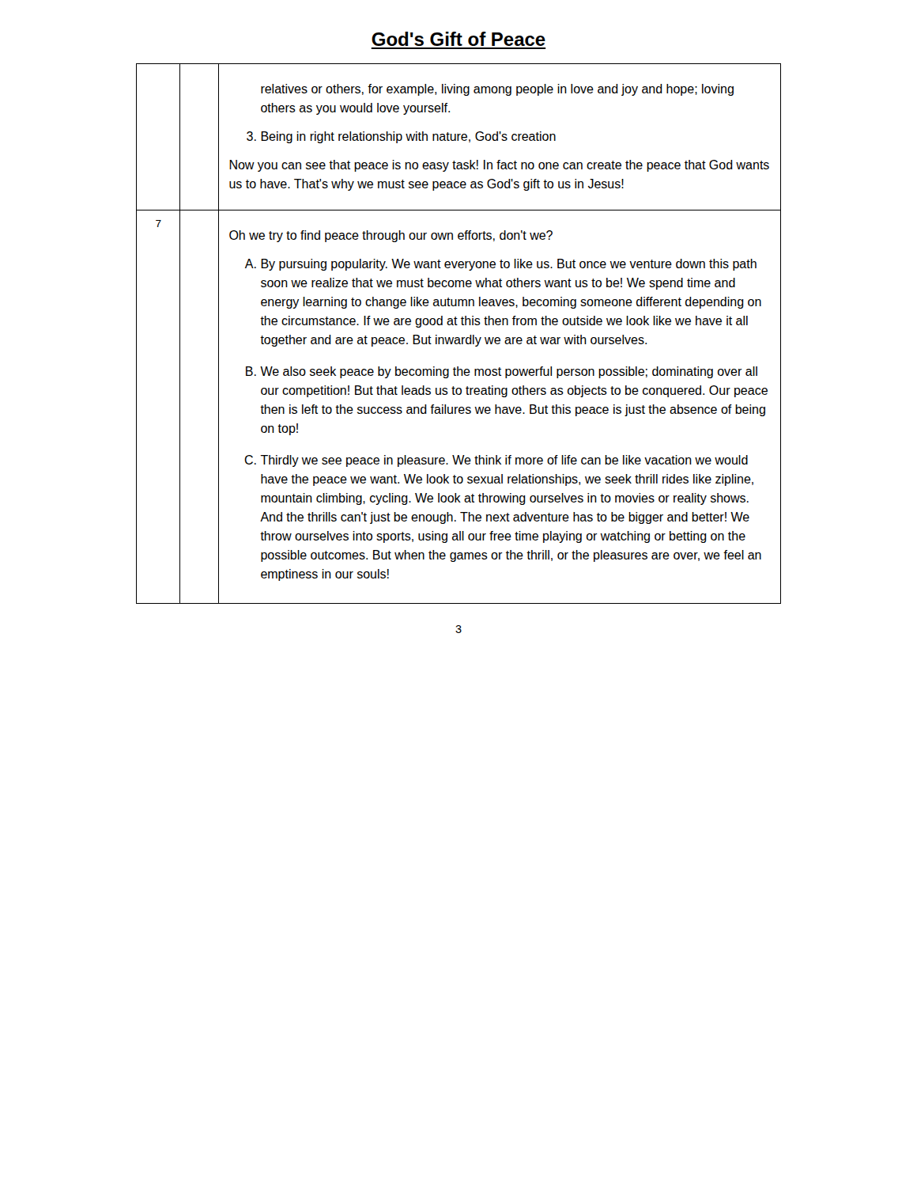God's Gift of Peace
| | | relatives or others, for example, living among people in love and joy and hope; loving others as you would love yourself. Being in right relationship with nature, God's creation Now you can see that peace is no easy task! In fact no one can create the peace that God wants us to have. That's why we must see peace as God's gift to us in Jesus! |
| 7 | | Oh we try to find peace through our own efforts, don't we? By pursuing popularity. We want everyone to like us. But once we venture down this path soon we realize that we must become what others want us to be! We spend time and energy learning to change like autumn leaves, becoming someone different depending on the circumstance. If we are good at this then from the outside we look like we have it all together and are at peace. But inwardly we are at war with ourselves. We also seek peace by becoming the most powerful person possible; dominating over all our competition! But that leads us to treating others as objects to be conquered. Our peace then is left to the success and failures we have. But this peace is just the absence of being on top! Thirdly we see peace in pleasure. We think if more of life can be like vacation we would have the peace we want. We look to sexual relationships, we seek thrill rides like zipline, mountain climbing, cycling. We look at throwing ourselves in to movies or reality shows. And the thrills can't just be enough. The next adventure has to be bigger and better! We throw ourselves into sports, using all our free time playing or watching or betting on the possible outcomes. But when the games or the thrill, or the pleasures are over, we feel an emptiness in our souls! |
3